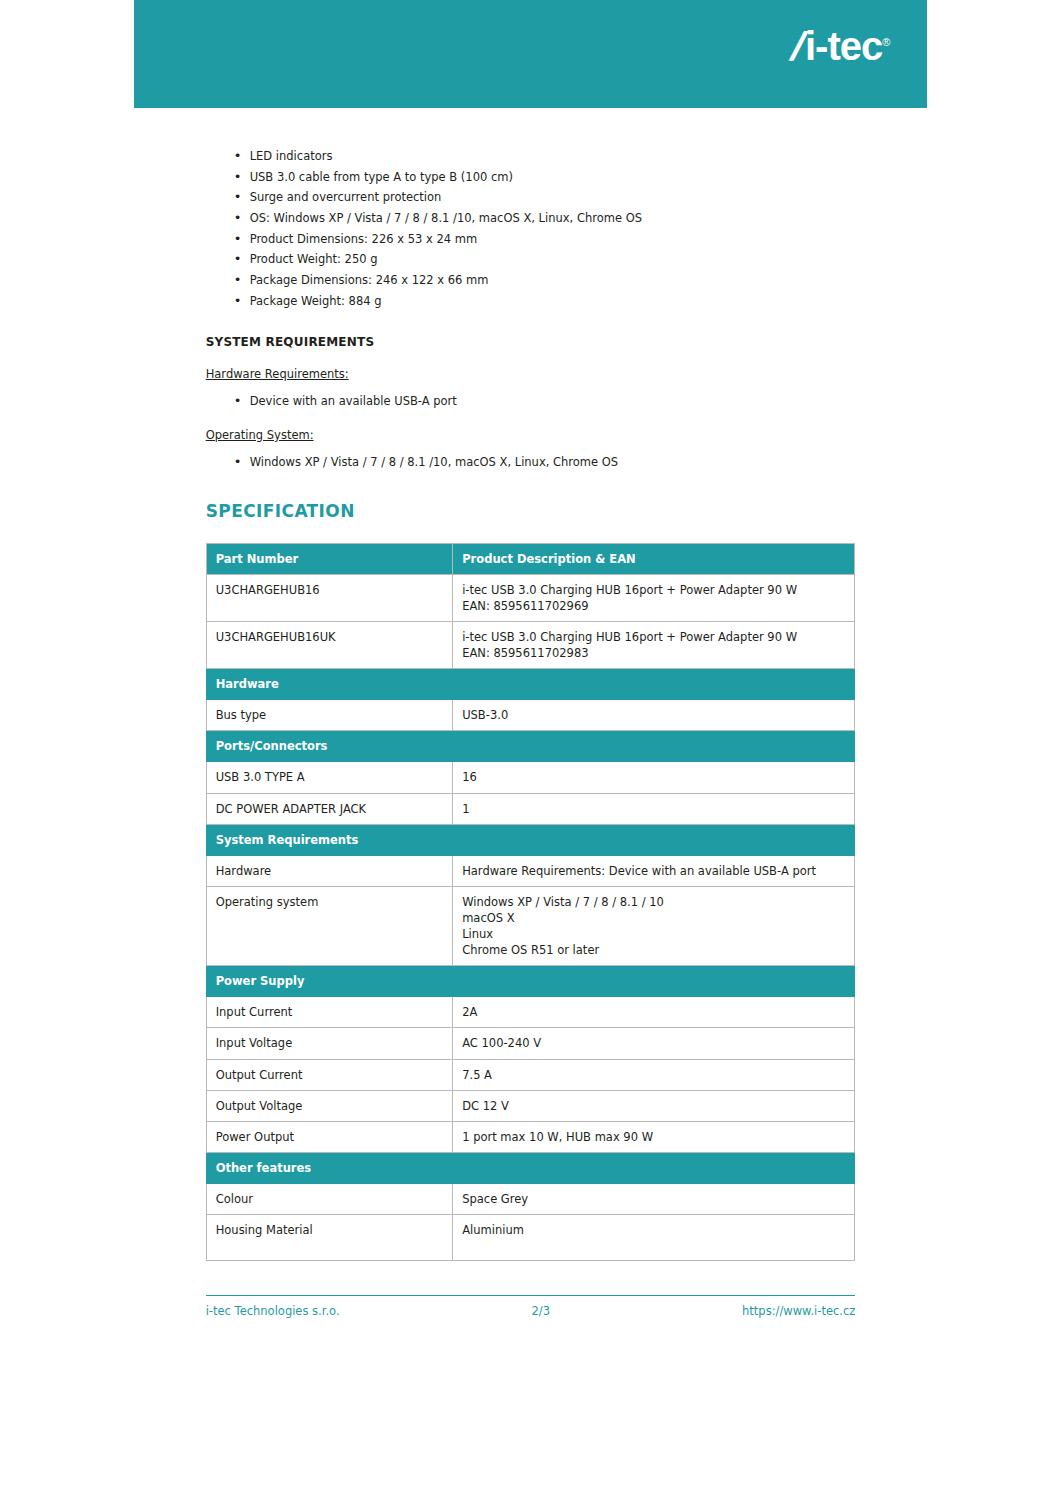/i-tec®
LED indicators
USB 3.0 cable from type A to type B (100 cm)
Surge and overcurrent protection
OS: Windows XP / Vista / 7 / 8 / 8.1 /10, macOS X, Linux, Chrome OS
Product Dimensions: 226 x 53 x 24 mm
Product Weight: 250 g
Package Dimensions: 246 x 122 x 66 mm
Package Weight: 884 g
SYSTEM REQUIREMENTS
Hardware Requirements:
Device with an available USB-A port
Operating System:
Windows XP / Vista / 7 / 8 / 8.1 /10, macOS X, Linux, Chrome OS
SPECIFICATION
| Part Number | Product Description & EAN |
| --- | --- |
| U3CHARGEHUB16 | i-tec USB 3.0 Charging HUB 16port + Power Adapter 90 W EAN: 8595611702969 |
| U3CHARGEHUB16UK | i-tec USB 3.0 Charging HUB 16port + Power Adapter 90 W EAN: 8595611702983 |
| Hardware |
| Bus type | USB-3.0 |
| Ports/Connectors |
| USB 3.0 TYPE A | 16 |
| DC POWER ADAPTER JACK | 1 |
| System Requirements |
| Hardware | Hardware Requirements: Device with an available USB-A port |
| Operating system | Windows XP / Vista / 7 / 8 / 8.1 / 10 macOS X Linux Chrome OS R51 or later |
| Power Supply |
| Input Current | 2A |
| Input Voltage | AC 100-240 V |
| Output Current | 7.5 A |
| Output Voltage | DC 12 V |
| Power Output | 1 port max 10 W, HUB max 90 W |
| Other features |
| Colour | Space Grey |
| Housing Material | Aluminium |
i-tec Technologies s.r.o.
2/3
https://www.i-tec.cz